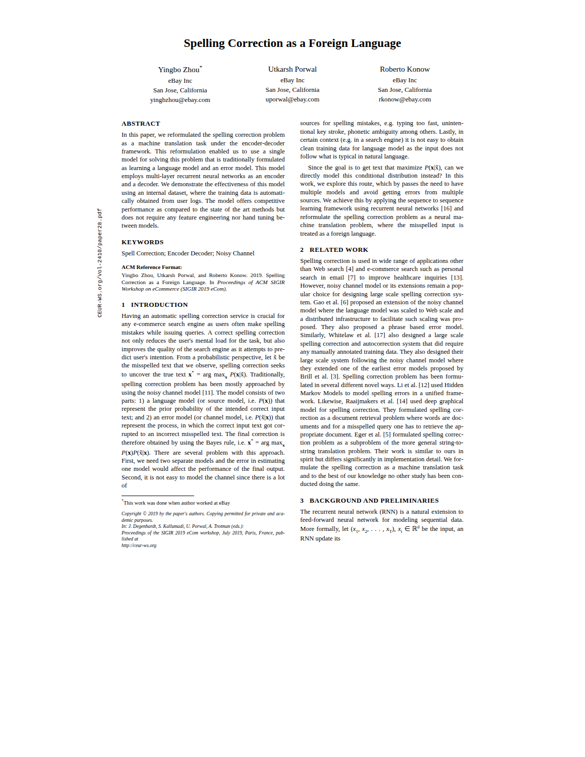CEUR-WS.org/Vol-2410/paper28.pdf
Spelling Correction as a Foreign Language
Yingbo Zhou*
eBay Inc
San Jose, California
yingbzhou@ebay.com
Utkarsh Porwal
eBay Inc
San Jose, California
uporwal@ebay.com
Roberto Konow
eBay Inc
San Jose, California
rkonow@ebay.com
Abstract
In this paper, we reformulated the spelling correction problem as a machine translation task under the encoder-decoder framework. This reformulation enabled us to use a single model for solving this problem that is traditionally formulated as learning a language model and an error model. This model employs multi-layer recurrent neural networks as an encoder and a decoder. We demonstrate the effectiveness of this model using an internal dataset, where the training data is automatically obtained from user logs. The model offers competitive performance as compared to the state of the art methods but does not require any feature engineering nor hand tuning between models.
Keywords
Spell Correction; Encoder Decoder; Noisy Channel
ACM Reference Format:
Yingbo Zhou, Utkarsh Porwal, and Roberto Konow. 2019. Spelling Correction as a Foreign Language. In Proceedings of ACM SIGIR Workshop on eCommerce (SIGIR 2019 eCom).
1 Introduction
Having an automatic spelling correction service is crucial for any e-commerce search engine as users often make spelling mistakes while issuing queries. A correct spelling correction not only reduces the user's mental load for the task, but also improves the quality of the search engine as it attempts to predict user's intention. From a probabilistic perspective, let x̃ be the misspelled text that we observe, spelling correction seeks to uncover the true text x* = arg maxx P(x|x̃). Traditionally, spelling correction problem has been mostly approached by using the noisy channel model [11]. The model consists of two parts: 1) a language model (or source model, i.e. P(x)) that represent the prior probability of the intended correct input text; and 2) an error model (or channel model, i.e. P(x̃|x)) that represent the process, in which the correct input text got corrupted to an incorrect misspelled text. The final correction is therefore obtained by using the Bayes rule, i.e. x* = arg maxx P(x)P(x̃|x). There are several problem with this approach. First, we need two separate models and the error in estimating one model would affect the performance of the final output. Second, it is not easy to model the channel since there is a lot of
*This work was done when author worked at eBay
Copyright © 2019 by the paper's authors. Copying permitted for private and academic purposes. In: J. Degenhardt, S. Kallumadi, U. Porwal, A. Trotman (eds.): Proceedings of the SIGIR 2019 eCom workshop, July 2019, Paris, France, published at http://ceur-ws.org
sources for spelling mistakes, e.g. typing too fast, unintentional key stroke, phonetic ambiguity among others. Lastly, in certain context (e.g. in a search engine) it is not easy to obtain clean training data for language model as the input does not follow what is typical in natural language.
Since the goal is to get text that maximize P(x|x̃), can we directly model this conditional distribution instead? In this work, we explore this route, which by passes the need to have multiple models and avoid getting errors from multiple sources. We achieve this by applying the sequence to sequence learning framework using recurrent neural networks [16] and reformulate the spelling correction problem as a neural machine translation problem, where the misspelled input is treated as a foreign language.
2 Related Work
Spelling correction is used in wide range of applications other than Web search [4] and e-commerce search such as personal search in email [7] to improve healthcare inquiries [13]. However, noisy channel model or its extensions remain a popular choice for designing large scale spelling correction system. Gao et al. [6] proposed an extension of the noisy channel model where the language model was scaled to Web scale and a distributed infrastructure to facilitate such scaling was proposed. They also proposed a phrase based error model. Similarly, Whitelaw et al. [17] also designed a large scale spelling correction and autocorrection system that did require any manually annotated training data. They also designed their large scale system following the noisy channel model where they extended one of the earliest error models proposed by Brill et al. [3]. Spelling correction problem has been formulated in several different novel ways. Li et al. [12] used Hidden Markov Models to model spelling errors in a unified framework. Likewise, Raaijmakers et al. [14] used deep graphical model for spelling correction. They formulated spelling correction as a document retrieval problem where words are documents and for a misspelled query one has to retrieve the appropriate document. Eger et al. [5] formulated spelling correction problem as a subproblem of the more general string-to-string translation problem. Their work is similar to ours in spirit but differs significantly in implementation detail. We formulate the spelling correction as a machine translation task and to the best of our knowledge no other study has been conducted doing the same.
3 Background and Preliminaries
The recurrent neural network (RNN) is a natural extension to feed-forward neural network for modeling sequential data. More formally, let (x1, x2, . . . , xT), xt ∈ ℝd be the input, an RNN update its